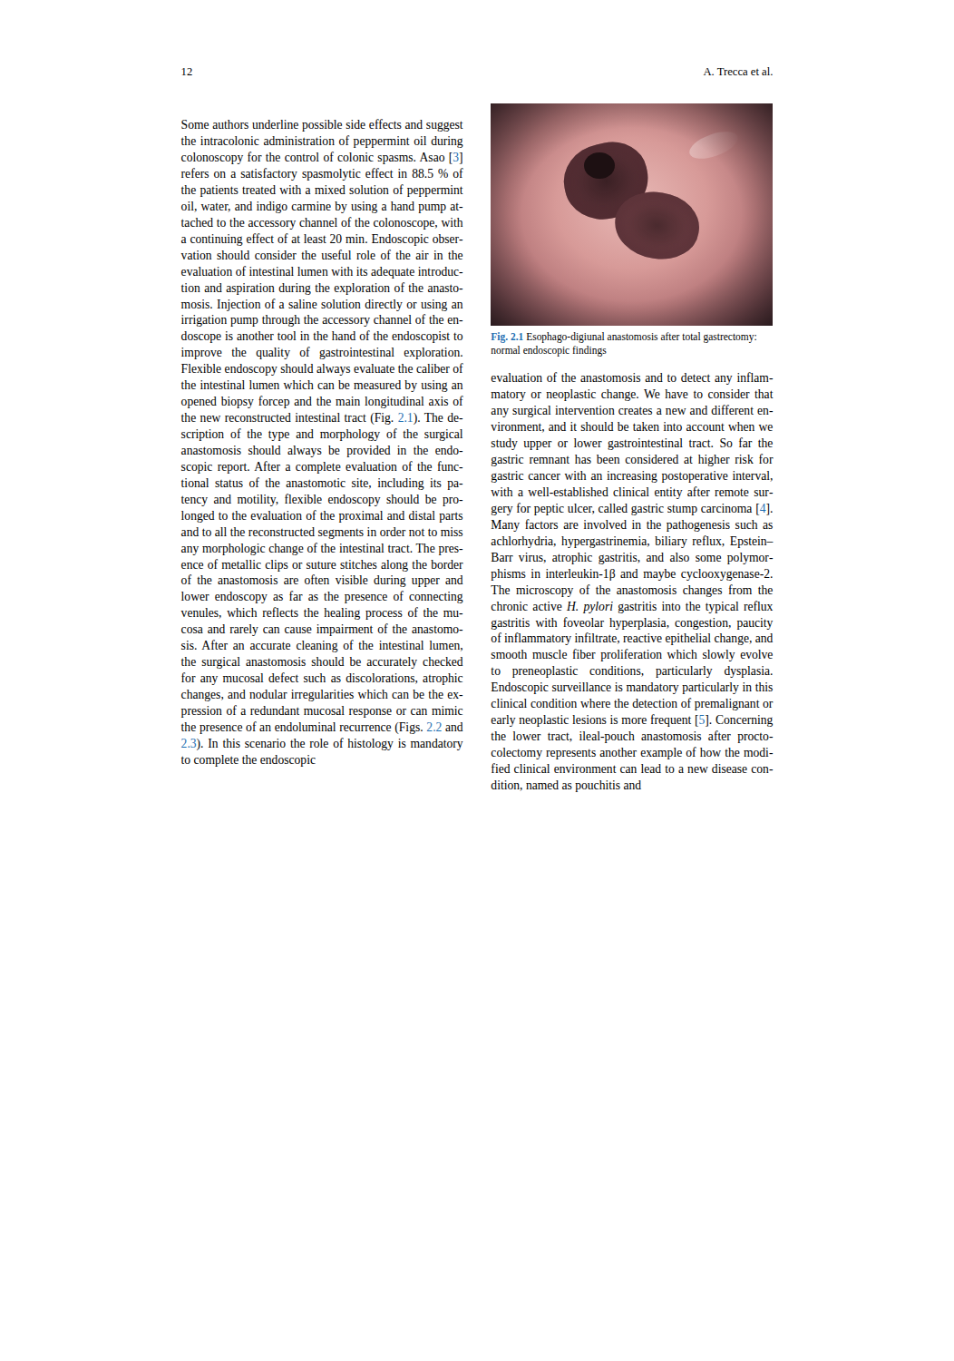12
A. Trecca et al.
Some authors underline possible side effects and suggest the intracolonic administration of peppermint oil during colonoscopy for the control of colonic spasms. Asao [3] refers on a satisfactory spasmolytic effect in 88.5 % of the patients treated with a mixed solution of peppermint oil, water, and indigo carmine by using a hand pump attached to the accessory channel of the colonoscope, with a continuing effect of at least 20 min. Endoscopic observation should consider the useful role of the air in the evaluation of intestinal lumen with its adequate introduction and aspiration during the exploration of the anastomosis. Injection of a saline solution directly or using an irrigation pump through the accessory channel of the endoscope is another tool in the hand of the endoscopist to improve the quality of gastrointestinal exploration. Flexible endoscopy should always evaluate the caliber of the intestinal lumen which can be measured by using an opened biopsy forcep and the main longitudinal axis of the new reconstructed intestinal tract (Fig. 2.1). The description of the type and morphology of the surgical anastomosis should always be provided in the endoscopic report. After a complete evaluation of the functional status of the anastomotic site, including its patency and motility, flexible endoscopy should be prolonged to the evaluation of the proximal and distal parts and to all the reconstructed segments in order not to miss any morphologic change of the intestinal tract. The presence of metallic clips or suture stitches along the border of the anastomosis are often visible during upper and lower endoscopy as far as the presence of connecting venules, which reflects the healing process of the mucosa and rarely can cause impairment of the anastomosis. After an accurate cleaning of the intestinal lumen, the surgical anastomosis should be accurately checked for any mucosal defect such as discolorations, atrophic changes, and nodular irregularities which can be the expression of a redundant mucosal response or can mimic the presence of an endoluminal recurrence (Figs. 2.2 and 2.3). In this scenario the role of histology is mandatory to complete the endoscopic
Fig. 2.1 Esophago-digiunal anastomosis after total gastrectomy: normal endoscopic findings
evaluation of the anastomosis and to detect any inflammatory or neoplastic change. We have to consider that any surgical intervention creates a new and different environment, and it should be taken into account when we study upper or lower gastrointestinal tract. So far the gastric remnant has been considered at higher risk for gastric cancer with an increasing postoperative interval, with a well-established clinical entity after remote surgery for peptic ulcer, called gastric stump carcinoma [4]. Many factors are involved in the pathogenesis such as achlorhydria, hypergastrinemia, biliary reflux, Epstein–Barr virus, atrophic gastritis, and also some polymorphisms in interleukin-1β and maybe cyclooxygenase-2. The microscopy of the anastomosis changes from the chronic active H. pylori gastritis into the typical reflux gastritis with foveolar hyperplasia, congestion, paucity of inflammatory infiltrate, reactive epithelial change, and smooth muscle fiber proliferation which slowly evolve to preneoplastic conditions, particularly dysplasia. Endoscopic surveillance is mandatory particularly in this clinical condition where the detection of premalignant or early neoplastic lesions is more frequent [5]. Concerning the lower tract, ileal-pouch anastomosis after proctocolectomy represents another example of how the modified clinical environment can lead to a new disease condition, named as pouchitis and